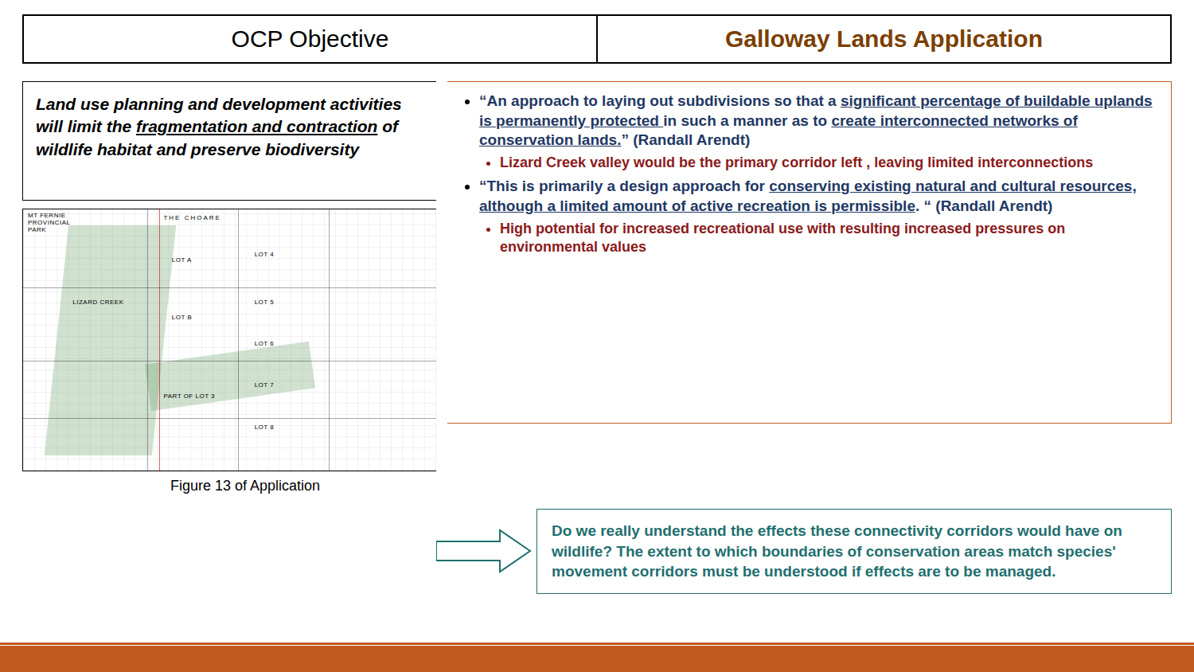OCP Objective
Galloway Lands Application
Land use planning and development activities will limit the fragmentation and contraction of wildlife habitat and preserve biodiversity
MT FERNIE
PROVINCIAL
PARK
THE CHOARE
LOT A
LOT 4
LOT 5
LOT B
LOT 6
LOT 7
LOT 8
PART OF LOT 3
LIZARD CREEK
Figure 13 of Application
“An approach to laying out subdivisions so that a significant percentage of buildable uplands is permanently protected in such a manner as to create interconnected networks of conservation lands.” (Randall Arendt)
Lizard Creek valley would be the primary corridor left , leaving limited interconnections
“This is primarily a design approach for conserving existing natural and cultural resources, although a limited amount of active recreation is permissible. “ (Randall Arendt)
High potential for increased recreational use with resulting increased pressures on environmental values
Do we really understand the effects these connectivity corridors would have on wildlife? The extent to which boundaries of conservation areas match species' movement corridors must be understood if effects are to be managed.